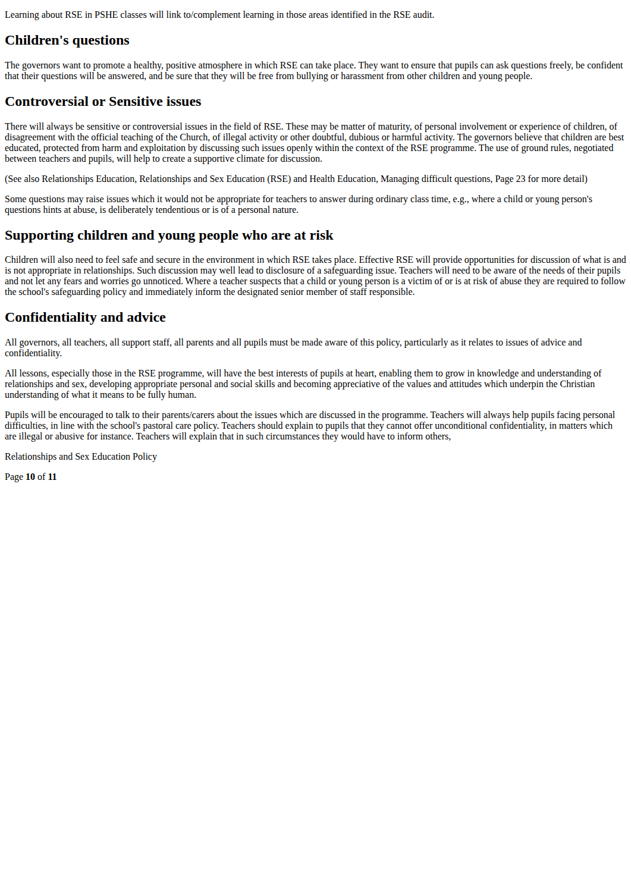Learning about RSE in PSHE classes will link to/complement learning in those areas identified in the RSE audit.
Children's questions
The governors want to promote a healthy, positive atmosphere in which RSE can take place. They want to ensure that pupils can ask questions freely, be confident that their questions will be answered, and be sure that they will be free from bullying or harassment from other children and young people.
Controversial or Sensitive issues
There will always be sensitive or controversial issues in the field of RSE. These may be matter of maturity, of personal involvement or experience of children, of disagreement with the official teaching of the Church, of illegal activity or other doubtful, dubious or harmful activity. The governors believe that children are best educated, protected from harm and exploitation by discussing such issues openly within the context of the RSE programme. The use of ground rules, negotiated between teachers and pupils, will help to create a supportive climate for discussion.
(See also Relationships Education, Relationships and Sex Education (RSE) and Health Education, Managing difficult questions, Page 23 for more detail)
Some questions may raise issues which it would not be appropriate for teachers to answer during ordinary class time, e.g., where a child or young person's questions hints at abuse, is deliberately tendentious or is of a personal nature.
Supporting children and young people who are at risk
Children will also need to feel safe and secure in the environment in which RSE takes place. Effective RSE will provide opportunities for discussion of what is and is not appropriate in relationships. Such discussion may well lead to disclosure of a safeguarding issue. Teachers will need to be aware of the needs of their pupils and not let any fears and worries go unnoticed. Where a teacher suspects that a child or young person is a victim of or is at risk of abuse they are required to follow the school's safeguarding policy and immediately inform the designated senior member of staff responsible.
Confidentiality and advice
All governors, all teachers, all support staff, all parents and all pupils must be made aware of this policy, particularly as it relates to issues of advice and confidentiality.
All lessons, especially those in the RSE programme, will have the best interests of pupils at heart, enabling them to grow in knowledge and understanding of relationships and sex, developing appropriate personal and social skills and becoming appreciative of the values and attitudes which underpin the Christian understanding of what it means to be fully human.
Pupils will be encouraged to talk to their parents/carers about the issues which are discussed in the programme. Teachers will always help pupils facing personal difficulties, in line with the school's pastoral care policy. Teachers should explain to pupils that they cannot offer unconditional confidentiality, in matters which are illegal or abusive for instance. Teachers will explain that in such circumstances they would have to inform others,
Relationships and Sex Education Policy
Page 10 of 11